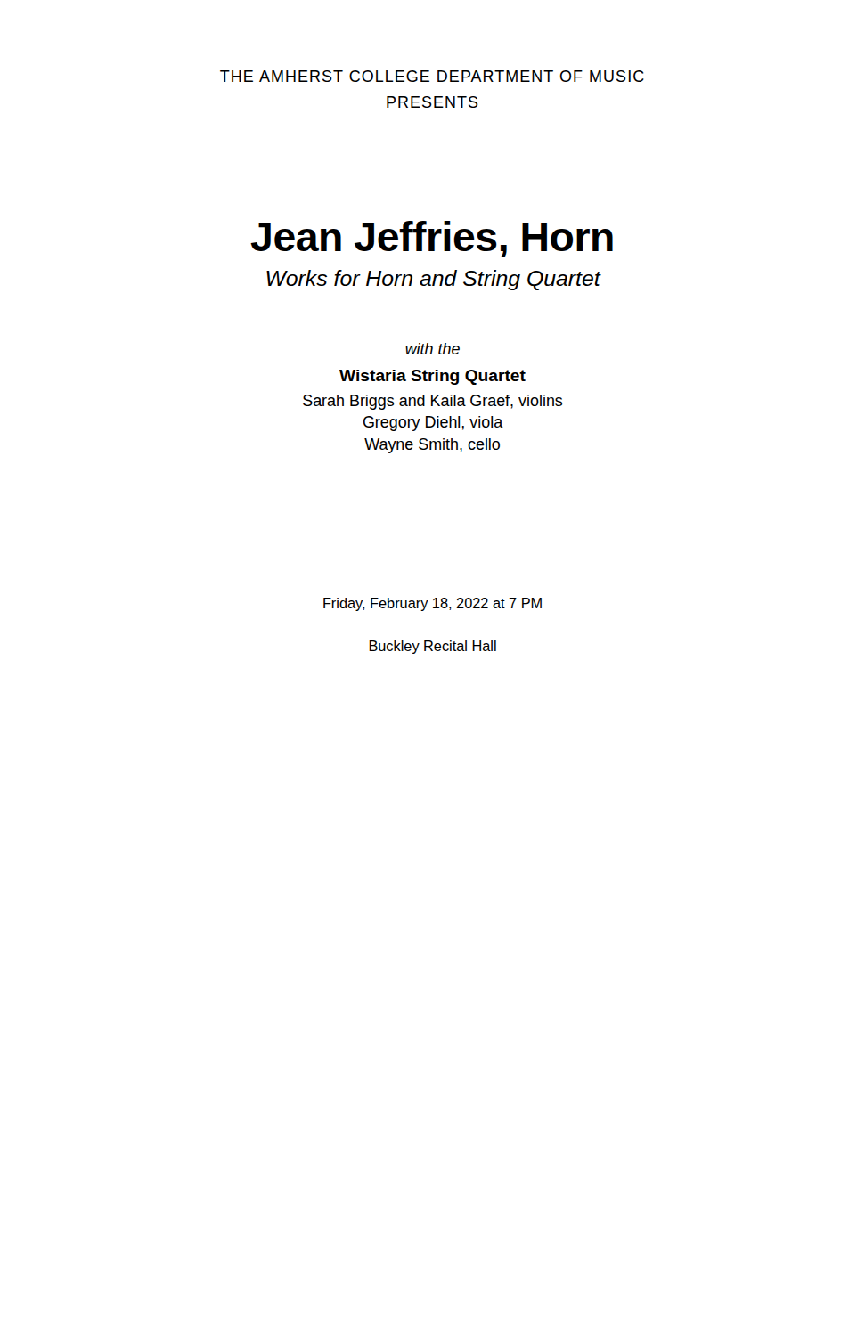THE AMHERST COLLEGE DEPARTMENT OF MUSICPRESENTS
Jean Jeffries, Horn
Works for Horn and String Quartet
with the
Wistaria String Quartet
Sarah Briggs and Kaila Graef, violins Gregory Diehl, viola Wayne Smith, cello
Friday, February 18, 2022 at 7 PM
Buckley Recital Hall